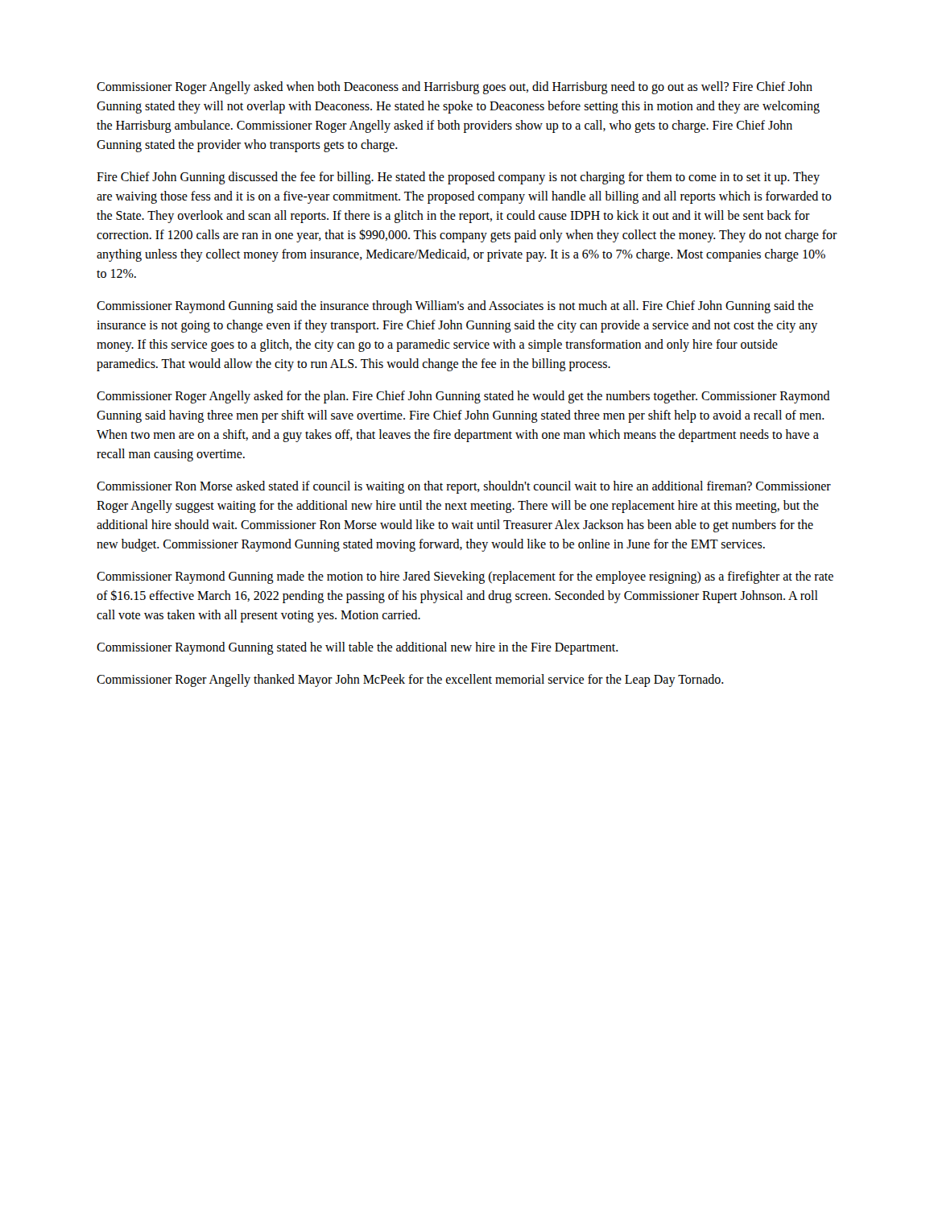Commissioner Roger Angelly asked when both Deaconess and Harrisburg goes out, did Harrisburg need to go out as well? Fire Chief John Gunning stated they will not overlap with Deaconess. He stated he spoke to Deaconess before setting this in motion and they are welcoming the Harrisburg ambulance. Commissioner Roger Angelly asked if both providers show up to a call, who gets to charge. Fire Chief John Gunning stated the provider who transports gets to charge.
Fire Chief John Gunning discussed the fee for billing. He stated the proposed company is not charging for them to come in to set it up. They are waiving those fess and it is on a five-year commitment. The proposed company will handle all billing and all reports which is forwarded to the State. They overlook and scan all reports. If there is a glitch in the report, it could cause IDPH to kick it out and it will be sent back for correction. If 1200 calls are ran in one year, that is $990,000. This company gets paid only when they collect the money. They do not charge for anything unless they collect money from insurance, Medicare/Medicaid, or private pay. It is a 6% to 7% charge. Most companies charge 10% to 12%.
Commissioner Raymond Gunning said the insurance through William's and Associates is not much at all. Fire Chief John Gunning said the insurance is not going to change even if they transport. Fire Chief John Gunning said the city can provide a service and not cost the city any money. If this service goes to a glitch, the city can go to a paramedic service with a simple transformation and only hire four outside paramedics. That would allow the city to run ALS. This would change the fee in the billing process.
Commissioner Roger Angelly asked for the plan. Fire Chief John Gunning stated he would get the numbers together. Commissioner Raymond Gunning said having three men per shift will save overtime. Fire Chief John Gunning stated three men per shift help to avoid a recall of men. When two men are on a shift, and a guy takes off, that leaves the fire department with one man which means the department needs to have a recall man causing overtime.
Commissioner Ron Morse asked stated if council is waiting on that report, shouldn't council wait to hire an additional fireman? Commissioner Roger Angelly suggest waiting for the additional new hire until the next meeting. There will be one replacement hire at this meeting, but the additional hire should wait. Commissioner Ron Morse would like to wait until Treasurer Alex Jackson has been able to get numbers for the new budget. Commissioner Raymond Gunning stated moving forward, they would like to be online in June for the EMT services.
Commissioner Raymond Gunning made the motion to hire Jared Sieveking (replacement for the employee resigning) as a firefighter at the rate of $16.15 effective March 16, 2022 pending the passing of his physical and drug screen. Seconded by Commissioner Rupert Johnson. A roll call vote was taken with all present voting yes. Motion carried.
Commissioner Raymond Gunning stated he will table the additional new hire in the Fire Department.
Commissioner Roger Angelly thanked Mayor John McPeek for the excellent memorial service for the Leap Day Tornado.